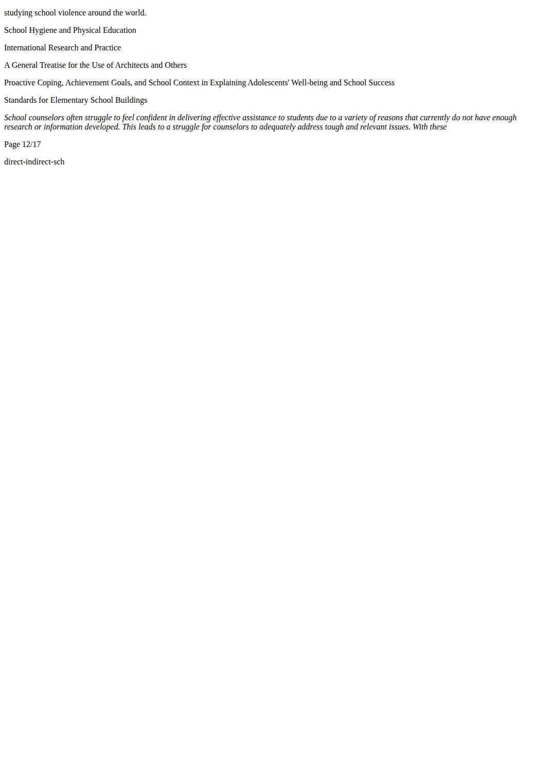studying school violence around the world.
School Hygiene and Physical Education
International Research and Practice
A General Treatise for the Use of Architects and Others
Proactive Coping, Achievement Goals, and School Context in Explaining Adolescents' Well-being and School Success
Standards for Elementary School Buildings
School counselors often struggle to feel confident in delivering effective assistance to students due to a variety of reasons that currently do not have enough research or information developed. This leads to a struggle for counselors to adequately address tough and relevant issues. With these
Page 12/17
direct-indirect-sch